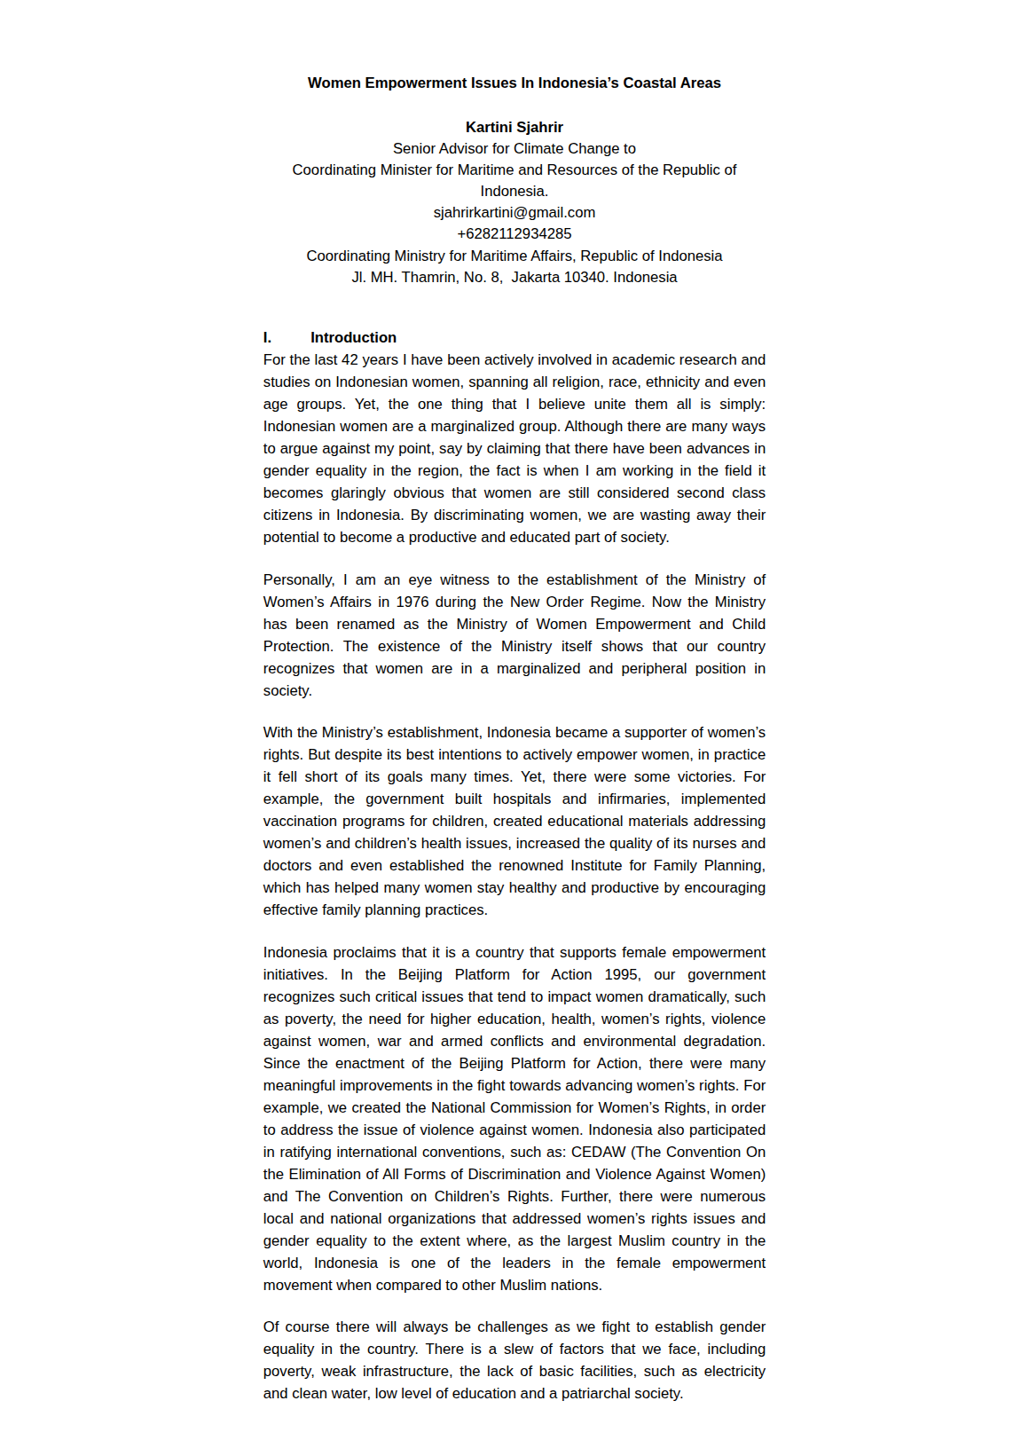Women Empowerment Issues In Indonesia’s Coastal Areas
Kartini Sjahrir
Senior Advisor for Climate Change to
Coordinating Minister for Maritime and Resources of the Republic of Indonesia.
sjahrirkartini@gmail.com
+6282112934285
Coordinating Ministry for Maritime Affairs, Republic of Indonesia
Jl. MH. Thamrin, No. 8, Jakarta 10340. Indonesia
I. Introduction
For the last 42 years I have been actively involved in academic research and studies on Indonesian women, spanning all religion, race, ethnicity and even age groups. Yet, the one thing that I believe unite them all is simply: Indonesian women are a marginalized group. Although there are many ways to argue against my point, say by claiming that there have been advances in gender equality in the region, the fact is when I am working in the field it becomes glaringly obvious that women are still considered second class citizens in Indonesia. By discriminating women, we are wasting away their potential to become a productive and educated part of society.
Personally, I am an eye witness to the establishment of the Ministry of Women’s Affairs in 1976 during the New Order Regime. Now the Ministry has been renamed as the Ministry of Women Empowerment and Child Protection. The existence of the Ministry itself shows that our country recognizes that women are in a marginalized and peripheral position in society.
With the Ministry’s establishment, Indonesia became a supporter of women’s rights. But despite its best intentions to actively empower women, in practice it fell short of its goals many times. Yet, there were some victories. For example, the government built hospitals and infirmaries, implemented vaccination programs for children, created educational materials addressing women’s and children’s health issues, increased the quality of its nurses and doctors and even established the renowned Institute for Family Planning, which has helped many women stay healthy and productive by encouraging effective family planning practices.
Indonesia proclaims that it is a country that supports female empowerment initiatives. In the Beijing Platform for Action 1995, our government recognizes such critical issues that tend to impact women dramatically, such as poverty, the need for higher education, health, women’s rights, violence against women, war and armed conflicts and environmental degradation. Since the enactment of the Beijing Platform for Action, there were many meaningful improvements in the fight towards advancing women’s rights. For example, we created the National Commission for Women’s Rights, in order to address the issue of violence against women. Indonesia also participated in ratifying international conventions, such as: CEDAW (The Convention On the Elimination of All Forms of Discrimination and Violence Against Women) and The Convention on Children’s Rights. Further, there were numerous local and national organizations that addressed women’s rights issues and gender equality to the extent where, as the largest Muslim country in the world, Indonesia is one of the leaders in the female empowerment movement when compared to other Muslim nations.
Of course there will always be challenges as we fight to establish gender equality in the country. There is a slew of factors that we face, including poverty, weak infrastructure, the lack of basic facilities, such as electricity and clean water, low level of education and a patriarchal society.